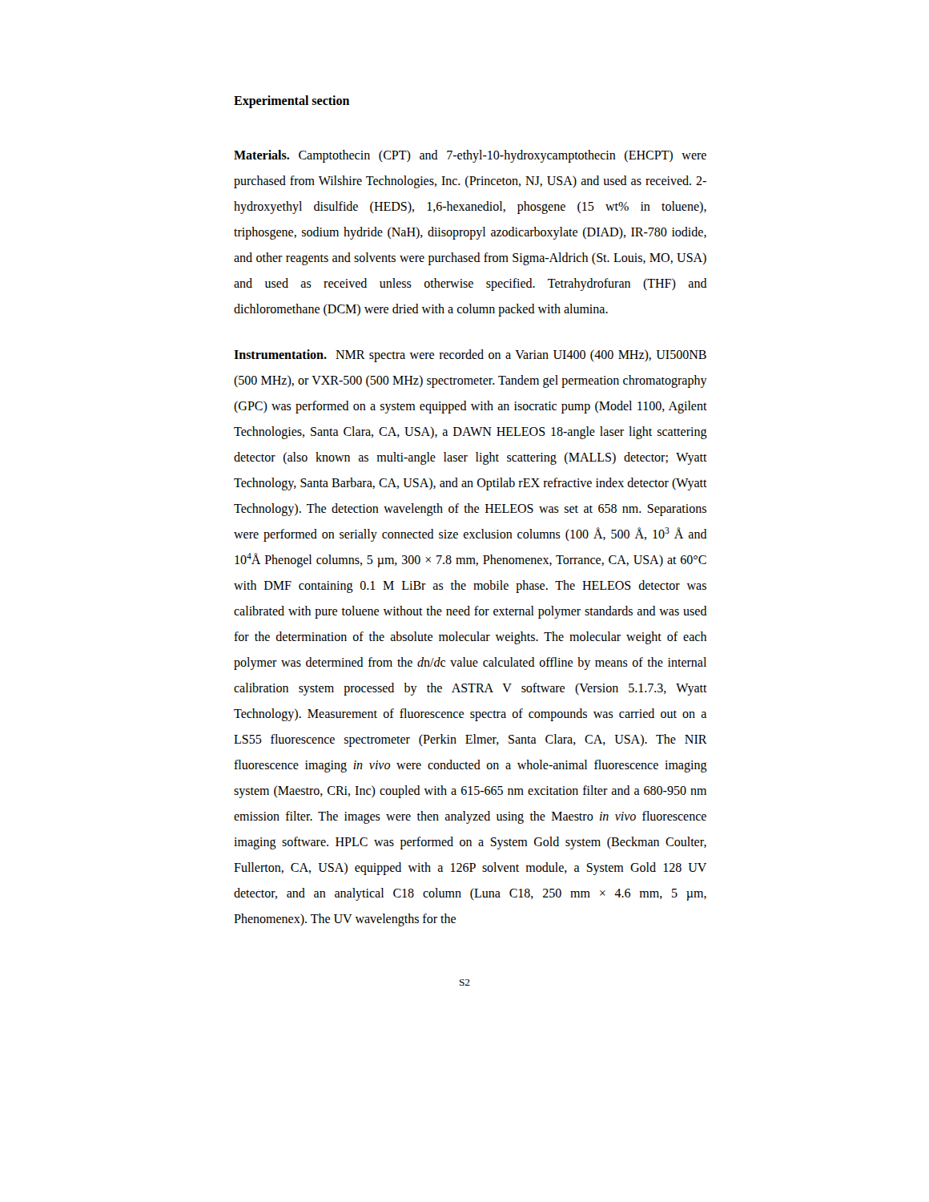Experimental section
Materials. Camptothecin (CPT) and 7-ethyl-10-hydroxycamptothecin (EHCPT) were purchased from Wilshire Technologies, Inc. (Princeton, NJ, USA) and used as received. 2-hydroxyethyl disulfide (HEDS), 1,6-hexanediol, phosgene (15 wt% in toluene), triphosgene, sodium hydride (NaH), diisopropyl azodicarboxylate (DIAD), IR-780 iodide, and other reagents and solvents were purchased from Sigma-Aldrich (St. Louis, MO, USA) and used as received unless otherwise specified. Tetrahydrofuran (THF) and dichloromethane (DCM) were dried with a column packed with alumina.
Instrumentation. NMR spectra were recorded on a Varian UI400 (400 MHz), UI500NB (500 MHz), or VXR-500 (500 MHz) spectrometer. Tandem gel permeation chromatography (GPC) was performed on a system equipped with an isocratic pump (Model 1100, Agilent Technologies, Santa Clara, CA, USA), a DAWN HELEOS 18-angle laser light scattering detector (also known as multi-angle laser light scattering (MALLS) detector; Wyatt Technology, Santa Barbara, CA, USA), and an Optilab rEX refractive index detector (Wyatt Technology). The detection wavelength of the HELEOS was set at 658 nm. Separations were performed on serially connected size exclusion columns (100 Å, 500 Å, 103 Å and 104Å Phenogel columns, 5 µm, 300 × 7.8 mm, Phenomenex, Torrance, CA, USA) at 60°C with DMF containing 0.1 M LiBr as the mobile phase. The HELEOS detector was calibrated with pure toluene without the need for external polymer standards and was used for the determination of the absolute molecular weights. The molecular weight of each polymer was determined from the dn/dc value calculated offline by means of the internal calibration system processed by the ASTRA V software (Version 5.1.7.3, Wyatt Technology). Measurement of fluorescence spectra of compounds was carried out on a LS55 fluorescence spectrometer (Perkin Elmer, Santa Clara, CA, USA). The NIR fluorescence imaging in vivo were conducted on a whole-animal fluorescence imaging system (Maestro, CRi, Inc) coupled with a 615-665 nm excitation filter and a 680-950 nm emission filter. The images were then analyzed using the Maestro in vivo fluorescence imaging software. HPLC was performed on a System Gold system (Beckman Coulter, Fullerton, CA, USA) equipped with a 126P solvent module, a System Gold 128 UV detector, and an analytical C18 column (Luna C18, 250 mm × 4.6 mm, 5 µm, Phenomenex). The UV wavelengths for the
S2